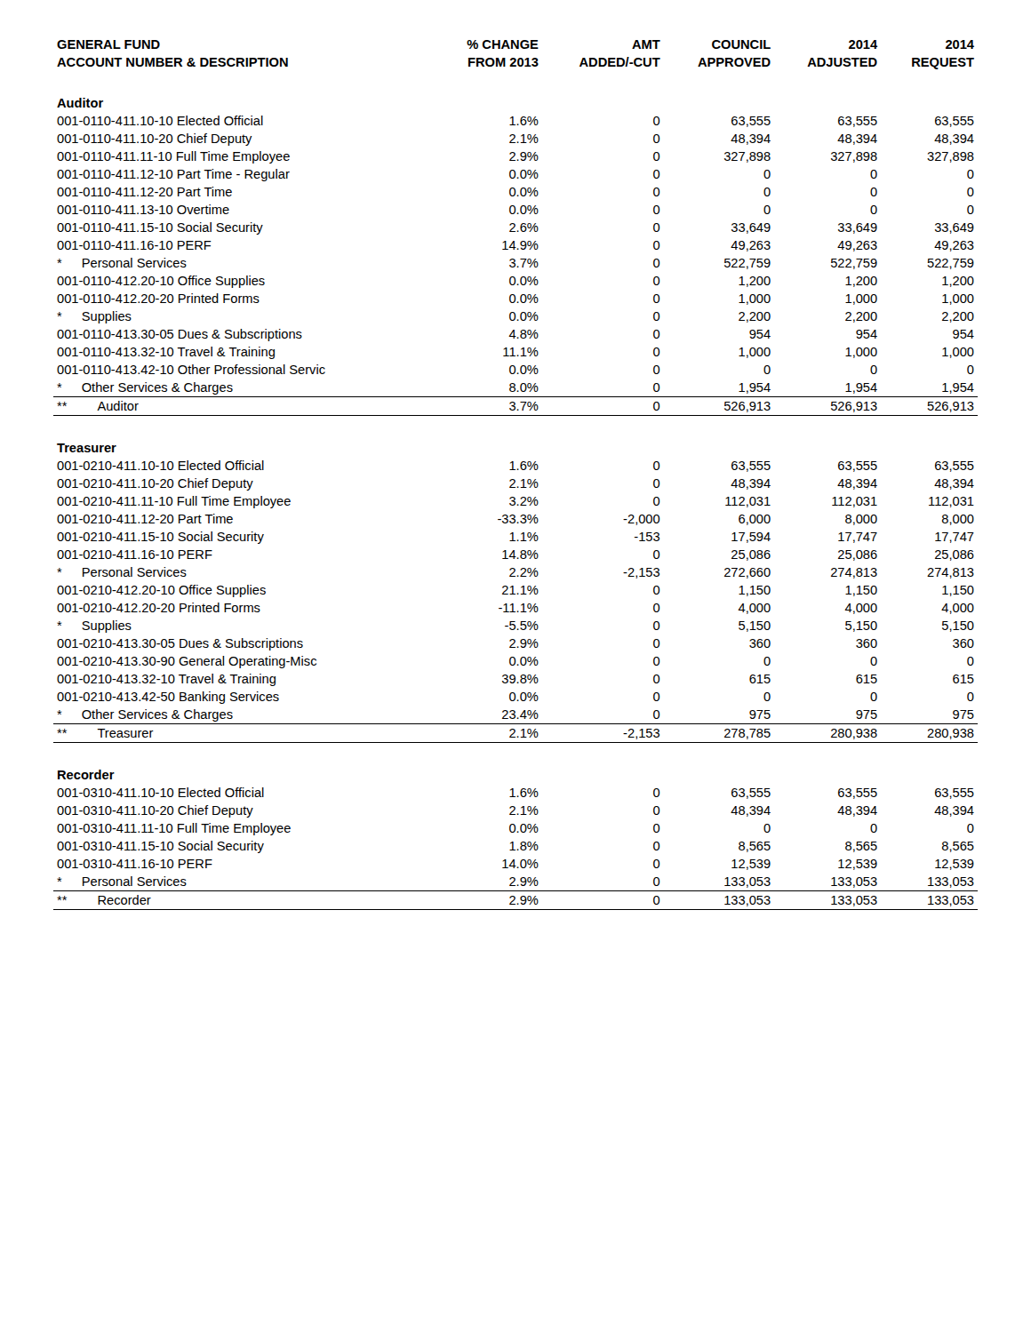| GENERAL FUND | % CHANGE | AMT | COUNCIL | 2014 | 2014 |
| --- | --- | --- | --- | --- | --- |
| ACCOUNT NUMBER & DESCRIPTION | FROM 2013 | ADDED/-CUT | APPROVED | ADJUSTED | REQUEST |
| Auditor | | | | | |
| 001-0110-411.10-10 Elected Official | 1.6% | 0 | 63,555 | 63,555 | 63,555 |
| 001-0110-411.10-20 Chief Deputy | 2.1% | 0 | 48,394 | 48,394 | 48,394 |
| 001-0110-411.11-10 Full Time Employee | 2.9% | 0 | 327,898 | 327,898 | 327,898 |
| 001-0110-411.12-10 Part Time - Regular | 0.0% | 0 | 0 | 0 | 0 |
| 001-0110-411.12-20 Part Time | 0.0% | 0 | 0 | 0 | 0 |
| 001-0110-411.13-10 Overtime | 0.0% | 0 | 0 | 0 | 0 |
| 001-0110-411.15-10 Social Security | 2.6% | 0 | 33,649 | 33,649 | 33,649 |
| 001-0110-411.16-10 PERF | 14.9% | 0 | 49,263 | 49,263 | 49,263 |
| * Personal Services | 3.7% | 0 | 522,759 | 522,759 | 522,759 |
| 001-0110-412.20-10 Office Supplies | 0.0% | 0 | 1,200 | 1,200 | 1,200 |
| 001-0110-412.20-20 Printed Forms | 0.0% | 0 | 1,000 | 1,000 | 1,000 |
| * Supplies | 0.0% | 0 | 2,200 | 2,200 | 2,200 |
| 001-0110-413.30-05 Dues & Subscriptions | 4.8% | 0 | 954 | 954 | 954 |
| 001-0110-413.32-10 Travel & Training | 11.1% | 0 | 1,000 | 1,000 | 1,000 |
| 001-0110-413.42-10 Other Professional Servic | 0.0% | 0 | 0 | 0 | 0 |
| * Other Services & Charges | 8.0% | 0 | 1,954 | 1,954 | 1,954 |
| ** Auditor | 3.7% | 0 | 526,913 | 526,913 | 526,913 |
| Treasurer | | | | | |
| 001-0210-411.10-10 Elected Official | 1.6% | 0 | 63,555 | 63,555 | 63,555 |
| 001-0210-411.10-20 Chief Deputy | 2.1% | 0 | 48,394 | 48,394 | 48,394 |
| 001-0210-411.11-10 Full Time Employee | 3.2% | 0 | 112,031 | 112,031 | 112,031 |
| 001-0210-411.12-20 Part Time | -33.3% | -2,000 | 6,000 | 8,000 | 8,000 |
| 001-0210-411.15-10 Social Security | 1.1% | -153 | 17,594 | 17,747 | 17,747 |
| 001-0210-411.16-10 PERF | 14.8% | 0 | 25,086 | 25,086 | 25,086 |
| * Personal Services | 2.2% | -2,153 | 272,660 | 274,813 | 274,813 |
| 001-0210-412.20-10 Office Supplies | 21.1% | 0 | 1,150 | 1,150 | 1,150 |
| 001-0210-412.20-20 Printed Forms | -11.1% | 0 | 4,000 | 4,000 | 4,000 |
| * Supplies | -5.5% | 0 | 5,150 | 5,150 | 5,150 |
| 001-0210-413.30-05 Dues & Subscriptions | 2.9% | 0 | 360 | 360 | 360 |
| 001-0210-413.30-90 General Operating-Misc | 0.0% | 0 | 0 | 0 | 0 |
| 001-0210-413.32-10 Travel & Training | 39.8% | 0 | 615 | 615 | 615 |
| 001-0210-413.42-50 Banking Services | 0.0% | 0 | 0 | 0 | 0 |
| * Other Services & Charges | 23.4% | 0 | 975 | 975 | 975 |
| ** Treasurer | 2.1% | -2,153 | 278,785 | 280,938 | 280,938 |
| Recorder | | | | | |
| 001-0310-411.10-10 Elected Official | 1.6% | 0 | 63,555 | 63,555 | 63,555 |
| 001-0310-411.10-20 Chief Deputy | 2.1% | 0 | 48,394 | 48,394 | 48,394 |
| 001-0310-411.11-10 Full Time Employee | 0.0% | 0 | 0 | 0 | 0 |
| 001-0310-411.15-10 Social Security | 1.8% | 0 | 8,565 | 8,565 | 8,565 |
| 001-0310-411.16-10 PERF | 14.0% | 0 | 12,539 | 12,539 | 12,539 |
| * Personal Services | 2.9% | 0 | 133,053 | 133,053 | 133,053 |
| ** Recorder | 2.9% | 0 | 133,053 | 133,053 | 133,053 |